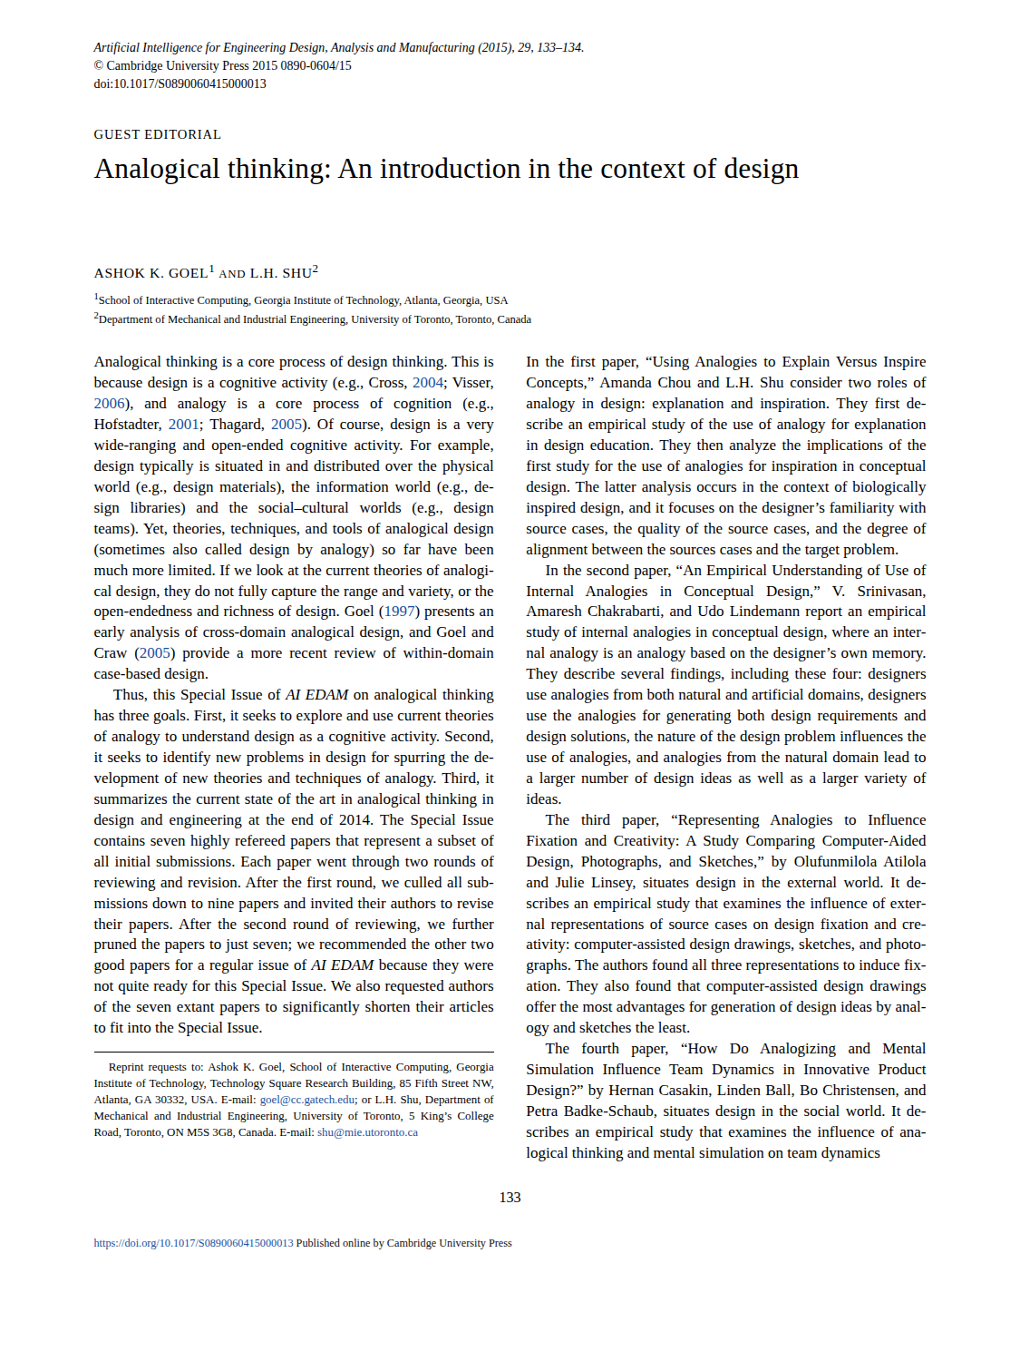Artificial Intelligence for Engineering Design, Analysis and Manufacturing (2015), 29, 133–134.
© Cambridge University Press 2015 0890-0604/15
doi:10.1017/S0890060415000013
GUEST EDITORIAL
Analogical thinking: An introduction in the context of design
ASHOK K. GOEL1 AND L.H. SHU2
1School of Interactive Computing, Georgia Institute of Technology, Atlanta, Georgia, USA
2Department of Mechanical and Industrial Engineering, University of Toronto, Toronto, Canada
Analogical thinking is a core process of design thinking. This is because design is a cognitive activity (e.g., Cross, 2004; Visser, 2006), and analogy is a core process of cognition (e.g., Hofstadter, 2001; Thagard, 2005). Of course, design is a very wide-ranging and open-ended cognitive activity. For example, design typically is situated in and distributed over the physical world (e.g., design materials), the information world (e.g., design libraries) and the social–cultural worlds (e.g., design teams). Yet, theories, techniques, and tools of analogical design (sometimes also called design by analogy) so far have been much more limited. If we look at the current theories of analogical design, they do not fully capture the range and variety, or the open-endedness and richness of design. Goel (1997) presents an early analysis of cross-domain analogical design, and Goel and Craw (2005) provide a more recent review of within-domain case-based design.
Thus, this Special Issue of AI EDAM on analogical thinking has three goals. First, it seeks to explore and use current theories of analogy to understand design as a cognitive activity. Second, it seeks to identify new problems in design for spurring the development of new theories and techniques of analogy. Third, it summarizes the current state of the art in analogical thinking in design and engineering at the end of 2014. The Special Issue contains seven highly refereed papers that represent a subset of all initial submissions. Each paper went through two rounds of reviewing and revision. After the first round, we culled all submissions down to nine papers and invited their authors to revise their papers. After the second round of reviewing, we further pruned the papers to just seven; we recommended the other two good papers for a regular issue of AI EDAM because they were not quite ready for this Special Issue. We also requested authors of the seven extant papers to significantly shorten their articles to fit into the Special Issue.
Reprint requests to: Ashok K. Goel, School of Interactive Computing, Georgia Institute of Technology, Technology Square Research Building, 85 Fifth Street NW, Atlanta, GA 30332, USA. E-mail: goel@cc.gatech.edu; or L.H. Shu, Department of Mechanical and Industrial Engineering, University of Toronto, 5 King’s College Road, Toronto, ON M5S 3G8, Canada. E-mail: shu@mie.utoronto.ca
In the first paper, “Using Analogies to Explain Versus Inspire Concepts,” Amanda Chou and L.H. Shu consider two roles of analogy in design: explanation and inspiration. They first describe an empirical study of the use of analogy for explanation in design education. They then analyze the implications of the first study for the use of analogies for inspiration in conceptual design. The latter analysis occurs in the context of biologically inspired design, and it focuses on the designer’s familiarity with source cases, the quality of the source cases, and the degree of alignment between the sources cases and the target problem.
In the second paper, “An Empirical Understanding of Use of Internal Analogies in Conceptual Design,” V. Srinivasan, Amaresh Chakrabarti, and Udo Lindemann report an empirical study of internal analogies in conceptual design, where an internal analogy is an analogy based on the designer’s own memory. They describe several findings, including these four: designers use analogies from both natural and artificial domains, designers use the analogies for generating both design requirements and design solutions, the nature of the design problem influences the use of analogies, and analogies from the natural domain lead to a larger number of design ideas as well as a larger variety of ideas.
The third paper, “Representing Analogies to Influence Fixation and Creativity: A Study Comparing Computer-Aided Design, Photographs, and Sketches,” by Olufunmilola Atilola and Julie Linsey, situates design in the external world. It describes an empirical study that examines the influence of external representations of source cases on design fixation and creativity: computer-assisted design drawings, sketches, and photographs. The authors found all three representations to induce fixation. They also found that computer-assisted design drawings offer the most advantages for generation of design ideas by analogy and sketches the least.
The fourth paper, “How Do Analogizing and Mental Simulation Influence Team Dynamics in Innovative Product Design?” by Hernan Casakin, Linden Ball, Bo Christensen, and Petra Badke-Schaub, situates design in the social world. It describes an empirical study that examines the influence of analogical thinking and mental simulation on team dynamics
133
https://doi.org/10.1017/S0890060415000013 Published online by Cambridge University Press